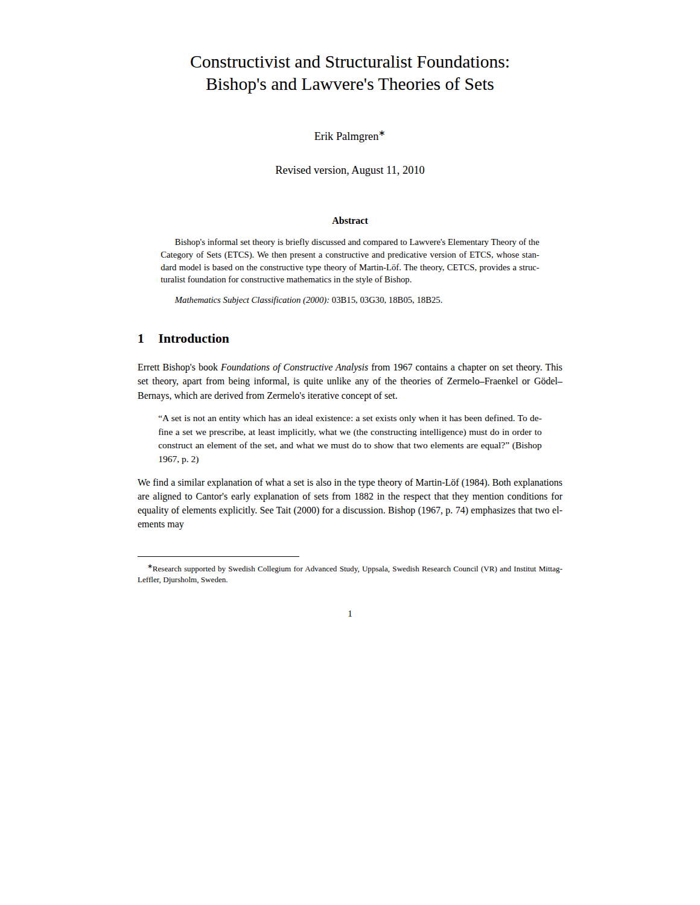Constructivist and Structuralist Foundations:
Bishop's and Lawvere's Theories of Sets
Erik Palmgren∗
Revised version, August 11, 2010
Abstract
Bishop's informal set theory is briefly discussed and compared to Lawvere's Elementary Theory of the Category of Sets (ETCS). We then present a constructive and predicative version of ETCS, whose standard model is based on the constructive type theory of Martin-Löf. The theory, CETCS, provides a structuralist foundation for constructive mathematics in the style of Bishop.
Mathematics Subject Classification (2000): 03B15, 03G30, 18B05, 18B25.
1 Introduction
Errett Bishop's book Foundations of Constructive Analysis from 1967 contains a chapter on set theory. This set theory, apart from being informal, is quite unlike any of the theories of Zermelo–Fraenkel or Gödel–Bernays, which are derived from Zermelo's iterative concept of set.
“A set is not an entity which has an ideal existence: a set exists only when it has been defined. To define a set we prescribe, at least implicitly, what we (the constructing intelligence) must do in order to construct an element of the set, and what we must do to show that two elements are equal?” (Bishop 1967, p. 2)
We find a similar explanation of what a set is also in the type theory of Martin-Löf (1984). Both explanations are aligned to Cantor's early explanation of sets from 1882 in the respect that they mention conditions for equality of elements explicitly. See Tait (2000) for a discussion. Bishop (1967, p. 74) emphasizes that two elements may
∗Research supported by Swedish Collegium for Advanced Study, Uppsala, Swedish Research Council (VR) and Institut Mittag-Leffler, Djursholm, Sweden.
1